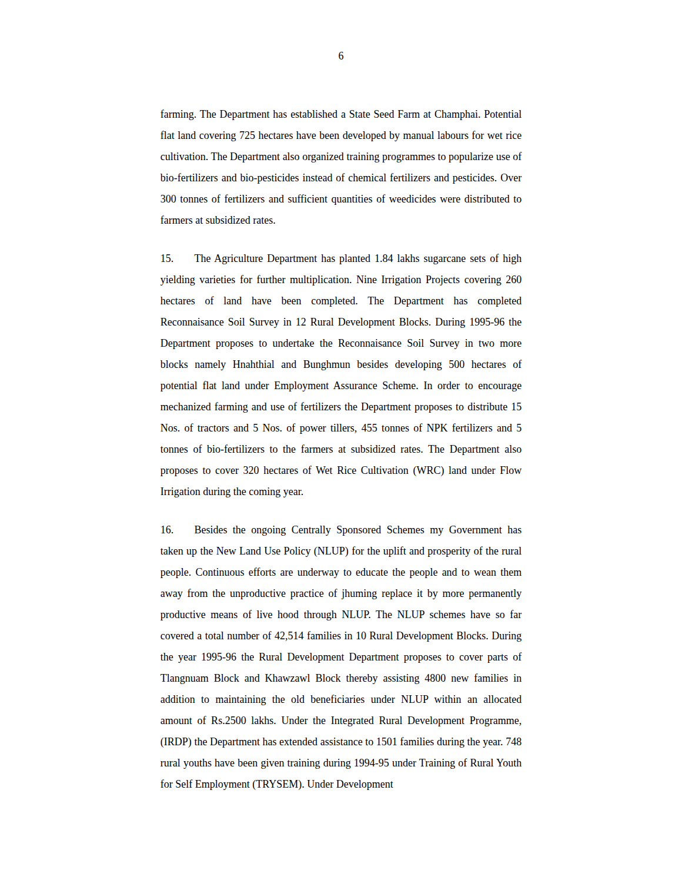6
farming. The Department has established a State Seed Farm at Champhai. Potential flat land covering 725 hectares have been developed by manual labours for wet rice cultivation. The Department also organized training programmes to popularize use of bio-fertilizers and bio-pesticides instead of chemical fertilizers and pesticides. Over 300 tonnes of fertilizers and sufficient quantities of weedicides were distributed to farmers at subsidized rates.
15. The Agriculture Department has planted 1.84 lakhs sugarcane sets of high yielding varieties for further multiplication. Nine Irrigation Projects covering 260 hectares of land have been completed. The Department has completed Reconnaisance Soil Survey in 12 Rural Development Blocks. During 1995-96 the Department proposes to undertake the Reconnaisance Soil Survey in two more blocks namely Hnahthial and Bunghmun besides developing 500 hectares of potential flat land under Employment Assurance Scheme. In order to encourage mechanized farming and use of fertilizers the Department proposes to distribute 15 Nos. of tractors and 5 Nos. of power tillers, 455 tonnes of NPK fertilizers and 5 tonnes of bio-fertilizers to the farmers at subsidized rates. The Department also proposes to cover 320 hectares of Wet Rice Cultivation (WRC) land under Flow Irrigation during the coming year.
16. Besides the ongoing Centrally Sponsored Schemes my Government has taken up the New Land Use Policy (NLUP) for the uplift and prosperity of the rural people. Continuous efforts are underway to educate the people and to wean them away from the unproductive practice of jhuming replace it by more permanently productive means of live hood through NLUP. The NLUP schemes have so far covered a total number of 42,514 families in 10 Rural Development Blocks. During the year 1995-96 the Rural Development Department proposes to cover parts of Tlangnuam Block and Khawzawl Block thereby assisting 4800 new families in addition to maintaining the old beneficiaries under NLUP within an allocated amount of Rs.2500 lakhs. Under the Integrated Rural Development Programme, (IRDP) the Department has extended assistance to 1501 families during the year. 748 rural youths have been given training during 1994-95 under Training of Rural Youth for Self Employment (TRYSEM). Under Development